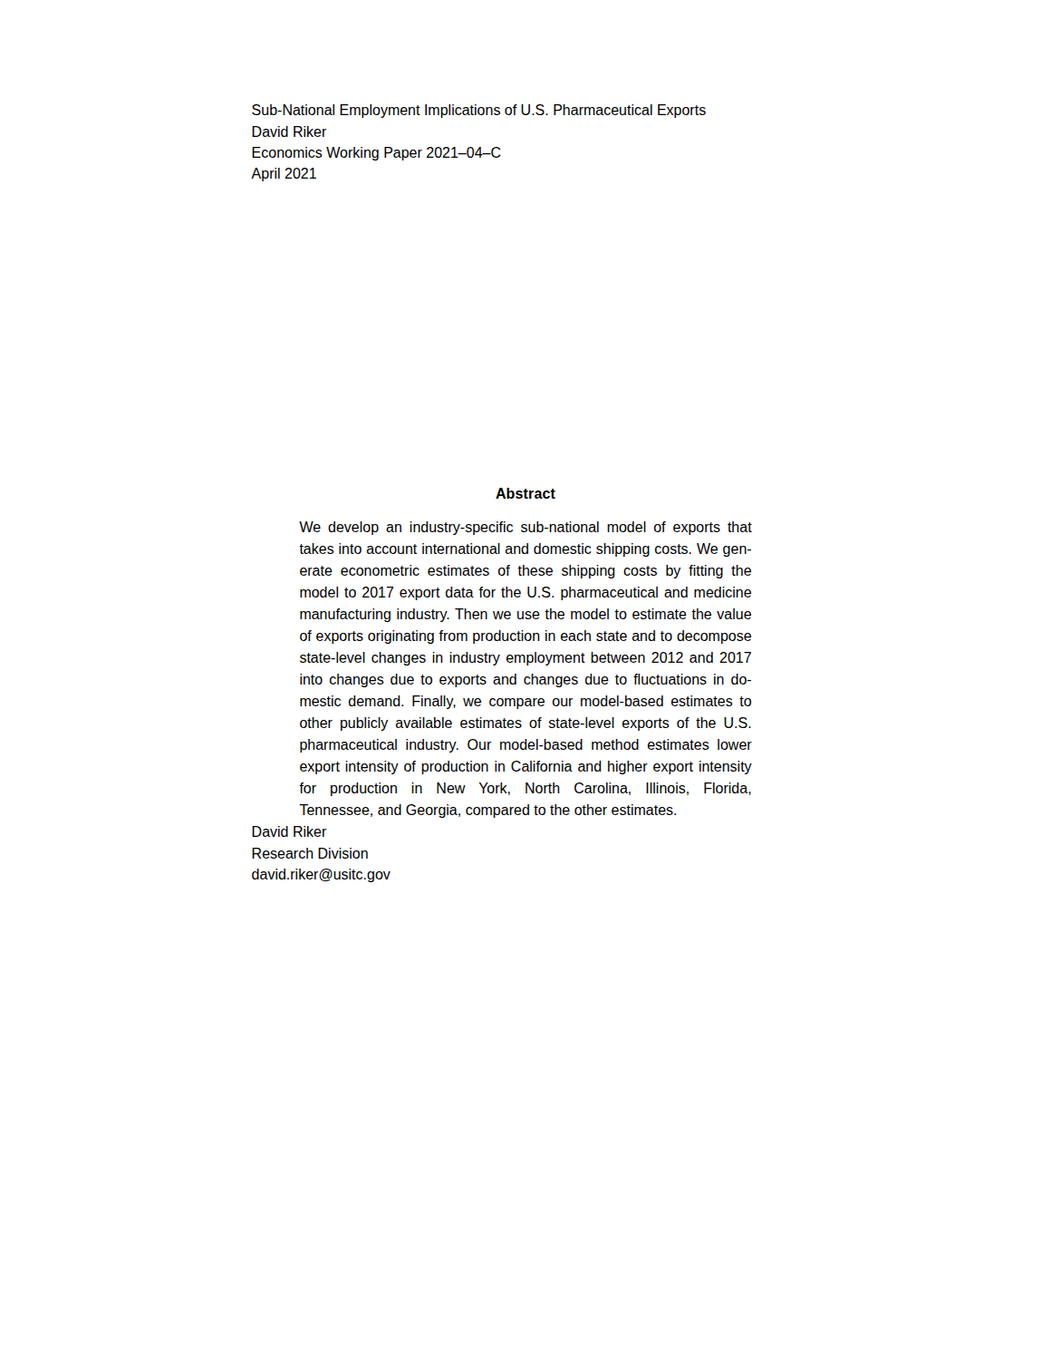Sub-National Employment Implications of U.S. Pharmaceutical Exports
David Riker
Economics Working Paper 2021–04–C
April 2021
Abstract
We develop an industry-specific sub-national model of exports that takes into account international and domestic shipping costs. We generate econometric estimates of these shipping costs by fitting the model to 2017 export data for the U.S. pharmaceutical and medicine manufacturing industry. Then we use the model to estimate the value of exports originating from production in each state and to decompose state-level changes in industry employment between 2012 and 2017 into changes due to exports and changes due to fluctuations in domestic demand. Finally, we compare our model-based estimates to other publicly available estimates of state-level exports of the U.S. pharmaceutical industry. Our model-based method estimates lower export intensity of production in California and higher export intensity for production in New York, North Carolina, Illinois, Florida, Tennessee, and Georgia, compared to the other estimates.
David Riker
Research Division
david.riker@usitc.gov